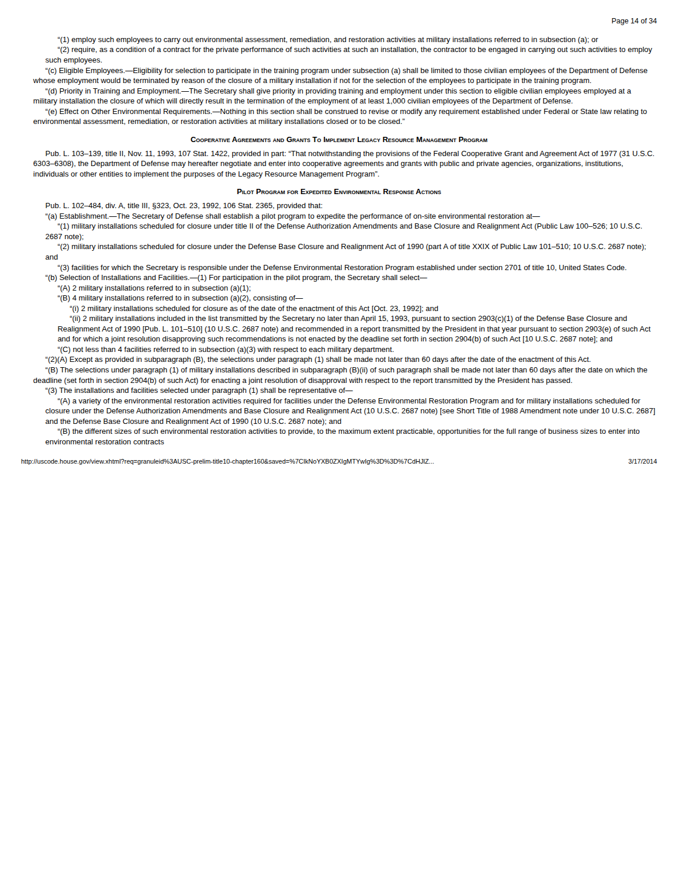Page 14 of 34
“(1) employ such employees to carry out environmental assessment, remediation, and restoration activities at military installations referred to in subsection (a); or
“(2) require, as a condition of a contract for the private performance of such activities at such an installation, the contractor to be engaged in carrying out such activities to employ such employees.
“(c) Eligible Employees.—Eligibility for selection to participate in the training program under subsection (a) shall be limited to those civilian employees of the Department of Defense whose employment would be terminated by reason of the closure of a military installation if not for the selection of the employees to participate in the training program.
“(d) Priority in Training and Employment.—The Secretary shall give priority in providing training and employment under this section to eligible civilian employees employed at a military installation the closure of which will directly result in the termination of the employment of at least 1,000 civilian employees of the Department of Defense.
“(e) Effect on Other Environmental Requirements.—Nothing in this section shall be construed to revise or modify any requirement established under Federal or State law relating to environmental assessment, remediation, or restoration activities at military installations closed or to be closed.”
Cooperative Agreements and Grants To Implement Legacy Resource Management Program
Pub. L. 103–139, title II, Nov. 11, 1993, 107 Stat. 1422, provided in part: “That notwithstanding the provisions of the Federal Cooperative Grant and Agreement Act of 1977 (31 U.S.C. 6303–6308), the Department of Defense may hereafter negotiate and enter into cooperative agreements and grants with public and private agencies, organizations, institutions, individuals or other entities to implement the purposes of the Legacy Resource Management Program”.
Pilot Program for Expedited Environmental Response Actions
Pub. L. 102–484, div. A, title III, §323, Oct. 23, 1992, 106 Stat. 2365, provided that:
“(a) Establishment.—The Secretary of Defense shall establish a pilot program to expedite the performance of on-site environmental restoration at—
“(1) military installations scheduled for closure under title II of the Defense Authorization Amendments and Base Closure and Realignment Act (Public Law 100–526; 10 U.S.C. 2687 note);
“(2) military installations scheduled for closure under the Defense Base Closure and Realignment Act of 1990 (part A of title XXIX of Public Law 101–510; 10 U.S.C. 2687 note); and
“(3) facilities for which the Secretary is responsible under the Defense Environmental Restoration Program established under section 2701 of title 10, United States Code.
“(b) Selection of Installations and Facilities.—(1) For participation in the pilot program, the Secretary shall select—
“(A) 2 military installations referred to in subsection (a)(1);
“(B) 4 military installations referred to in subsection (a)(2), consisting of—
“(i) 2 military installations scheduled for closure as of the date of the enactment of this Act [Oct. 23, 1992]; and
“(ii) 2 military installations included in the list transmitted by the Secretary no later than April 15, 1993, pursuant to section 2903(c)(1) of the Defense Base Closure and Realignment Act of 1990 [Pub. L. 101–510] (10 U.S.C. 2687 note) and recommended in a report transmitted by the President in that year pursuant to section 2903(e) of such Act and for which a joint resolution disapproving such recommendations is not enacted by the deadline set forth in section 2904(b) of such Act [10 U.S.C. 2687 note]; and
“(C) not less than 4 facilities referred to in subsection (a)(3) with respect to each military department.
“(2)(A) Except as provided in subparagraph (B), the selections under paragraph (1) shall be made not later than 60 days after the date of the enactment of this Act.
“(B) The selections under paragraph (1) of military installations described in subparagraph (B)(ii) of such paragraph shall be made not later than 60 days after the date on which the deadline (set forth in section 2904(b) of such Act) for enacting a joint resolution of disapproval with respect to the report transmitted by the President has passed.
“(3) The installations and facilities selected under paragraph (1) shall be representative of—
“(A) a variety of the environmental restoration activities required for facilities under the Defense Environmental Restoration Program and for military installations scheduled for closure under the Defense Authorization Amendments and Base Closure and Realignment Act (10 U.S.C. 2687 note) [see Short Title of 1988 Amendment note under 10 U.S.C. 2687] and the Defense Base Closure and Realignment Act of 1990 (10 U.S.C. 2687 note); and
“(B) the different sizes of such environmental restoration activities to provide, to the maximum extent practicable, opportunities for the full range of business sizes to enter into environmental restoration contracts
http://uscode.house.gov/view.xhtml?req=granuleid%3AUSC-prelim-title10-chapter160&saved=%7CIkNoYXB0ZXIgMTYwIg%3D%3D%7CdHJlZ... 3/17/2014